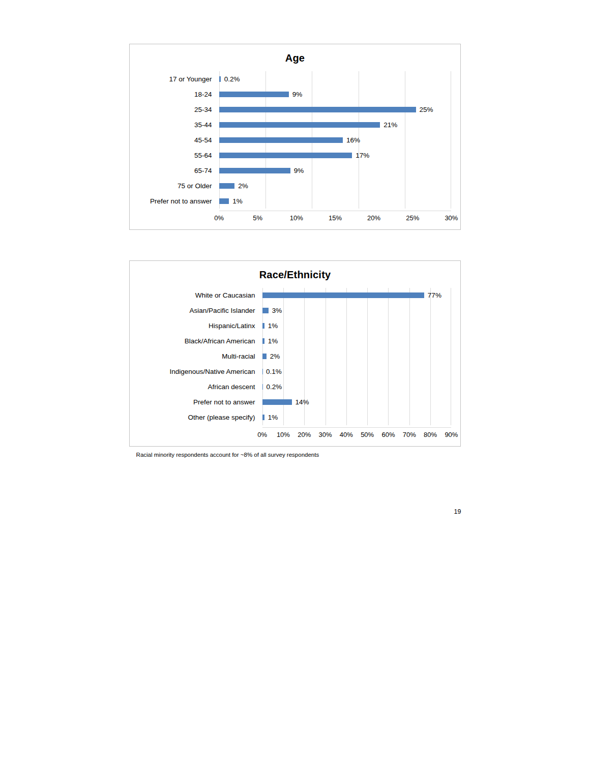Age
17 or Younger
0.2%
18-24
9%
25-34
25%
35-44
21%
45-54
16%
55-64
17%
65-74
9%
75 or Older
2%
Prefer not to answer
1%
0% 5% 10% 15% 20% 25% 30%
Race/Ethnicity
White or Caucasian
77%
Asian/Pacific Islander
3%
Hispanic/Latinx
1%
Black/African American
1%
Multi-racial
2%
Indigenous/Native American
0.1%
African descent
0.2%
Prefer not to answer
14%
Other (please specify)
1%
0% 10% 20% 30% 40% 50% 60% 70% 80% 90%
Racial minority respondents account for ~8% of all survey respondents
19